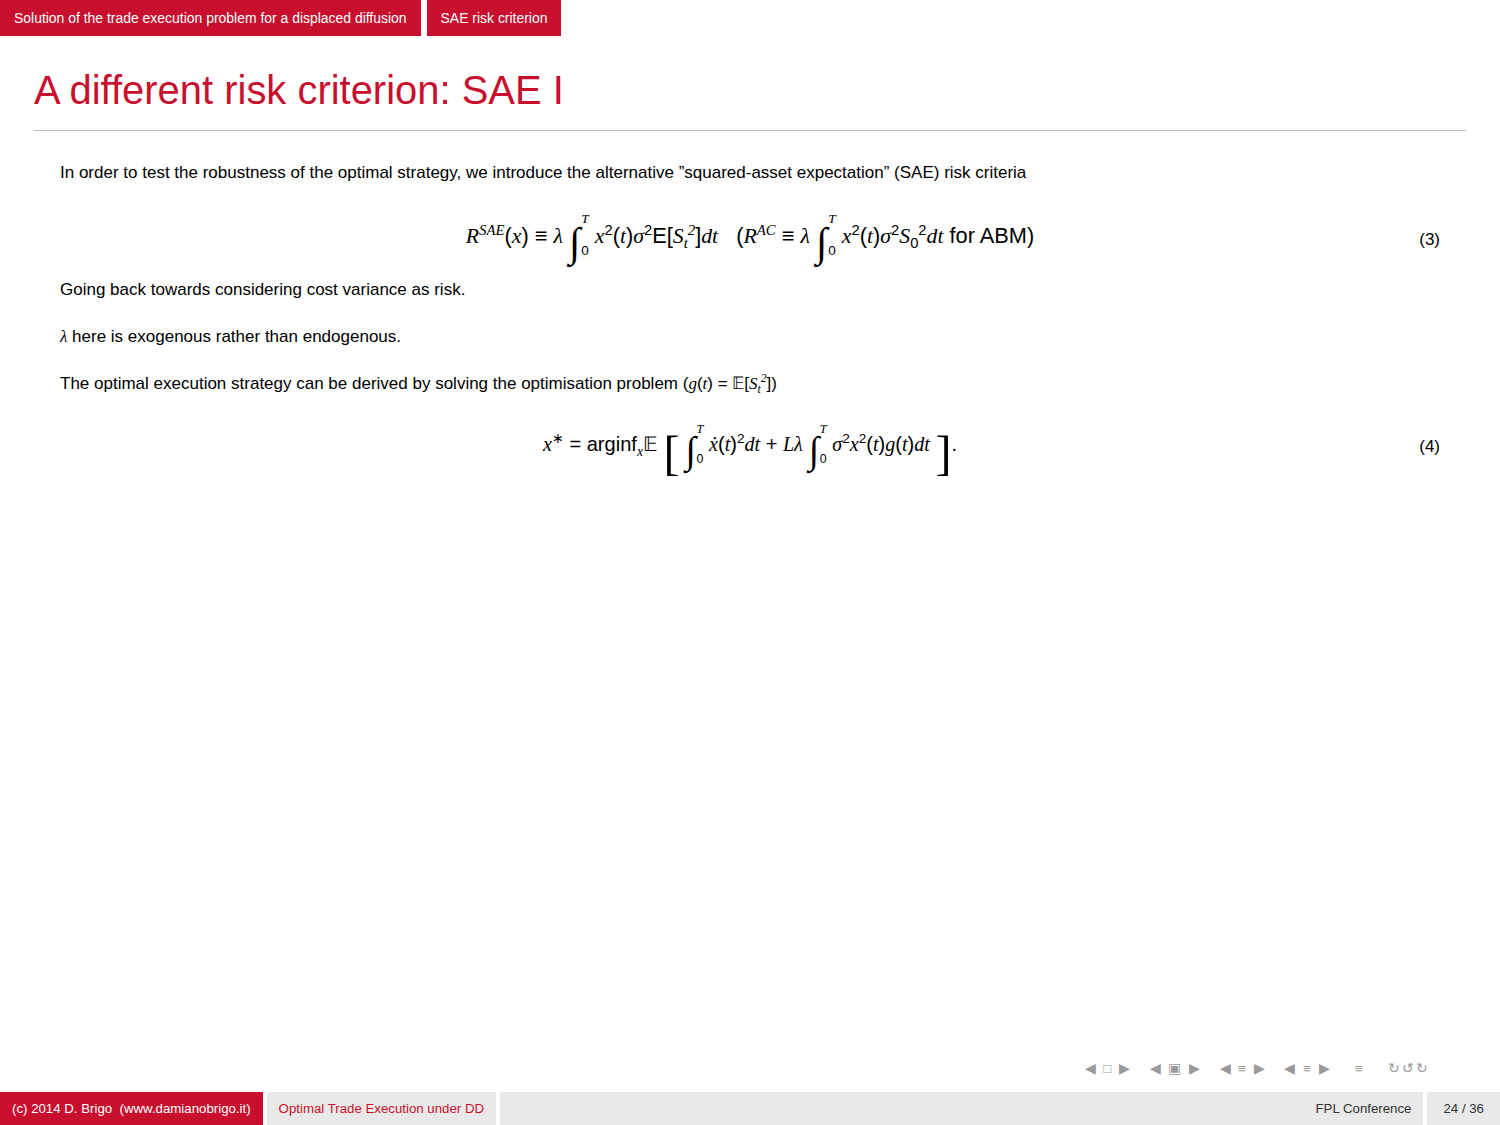Solution of the trade execution problem for a displaced diffusion
SAE risk criterion
A different risk criterion: SAE I
In order to test the robustness of the optimal strategy, we introduce the alternative ”squared-asset expectation” (SAE) risk criteria
RSAE(x) ≡ λ ∫T 0 x2(t)σ2E[St2]dt (RAC ≡ λ ∫T 0 x2(t)σ2S02dt for ABM) (3)
Going back towards considering cost variance as risk.
λ here is exogenous rather than endogenous.
The optimal execution strategy can be derived by solving the optimisation problem (g(t) = 𝔼[St2])
x∗ = arginfx𝔼 [ ∫T 0 ẋ(t)2dt + Lλ ∫T 0 σ2x2(t)g(t)dt ]. (4)
◀ □ ▶ ◀ ▣ ▶ ◀ ≡ ▶ ◀ ≡ ▶ ≡ ↻↺↻
(c) 2014 D. Brigo (www.damianobrigo.it)
Optimal Trade Execution under DD
FPL Conference
24 / 36